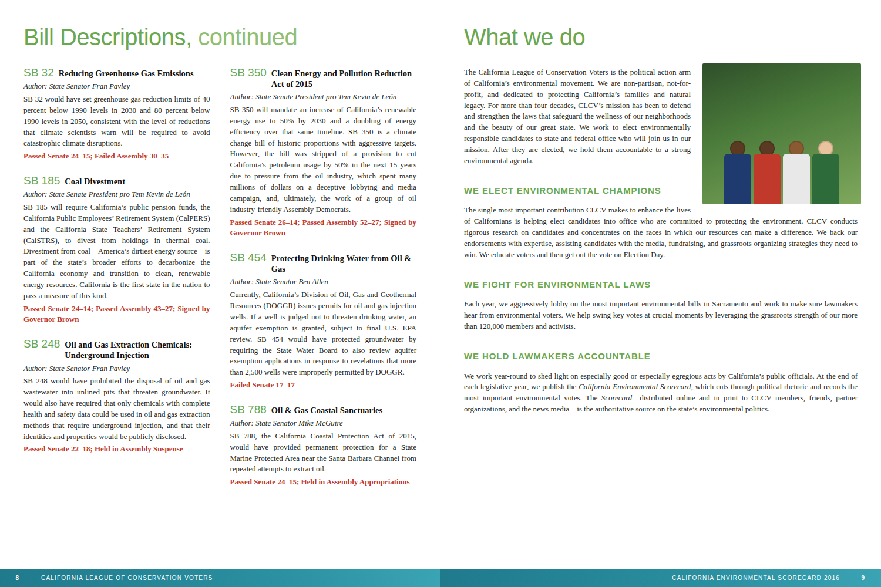Bill Descriptions, continued
SB 32 Reducing Greenhouse Gas Emissions
Author: State Senator Fran Pavley
SB 32 would have set greenhouse gas reduction limits of 40 percent below 1990 levels in 2030 and 80 percent below 1990 levels in 2050, consistent with the level of reductions that climate scientists warn will be required to avoid catastrophic climate disruptions.
Passed Senate 24–15; Failed Assembly 30–35
SB 185 Coal Divestment
Author: State Senate President pro Tem Kevin de León
SB 185 will require California’s public pension funds, the California Public Employees’ Retirement System (CalPERS) and the California State Teachers’ Retirement System (CalSTRS), to divest from holdings in thermal coal. Divestment from coal—America’s dirtiest energy source—is part of the state’s broader efforts to decarbonize the California economy and transition to clean, renewable energy resources. California is the first state in the nation to pass a measure of this kind.
Passed Senate 24–14; Passed Assembly 43–27; Signed by Governor Brown
SB 248 Oil and Gas Extraction Chemicals: Underground Injection
Author: State Senator Fran Pavley
SB 248 would have prohibited the disposal of oil and gas wastewater into unlined pits that threaten groundwater. It would also have required that only chemicals with complete health and safety data could be used in oil and gas extraction methods that require underground injection, and that their identities and properties would be publicly disclosed.
Passed Senate 22–18; Held in Assembly Suspense
SB 350 Clean Energy and Pollution Reduction Act of 2015
Author: State Senate President pro Tem Kevin de León
SB 350 will mandate an increase of California’s renewable energy use to 50% by 2030 and a doubling of energy efficiency over that same timeline. SB 350 is a climate change bill of historic proportions with aggressive targets. However, the bill was stripped of a provision to cut California’s petroleum usage by 50% in the next 15 years due to pressure from the oil industry, which spent many millions of dollars on a deceptive lobbying and media campaign, and, ultimately, the work of a group of oil industry-friendly Assembly Democrats.
Passed Senate 26–14; Passed Assembly 52–27; Signed by Governor Brown
SB 454 Protecting Drinking Water from Oil & Gas
Author: State Senator Ben Allen
Currently, California’s Division of Oil, Gas and Geothermal Resources (DOGGR) issues permits for oil and gas injection wells. If a well is judged not to threaten drinking water, an aquifer exemption is granted, subject to final U.S. EPA review. SB 454 would have protected groundwater by requiring the State Water Board to also review aquifer exemption applications in response to revelations that more than 2,500 wells were improperly permitted by DOGGR.
Failed Senate 17–17
SB 788 Oil & Gas Coastal Sanctuaries
Author: State Senator Mike McGuire
SB 788, the California Coastal Protection Act of 2015, would have provided permanent protection for a State Marine Protected Area near the Santa Barbara Channel from repeated attempts to extract oil.
Passed Senate 24–15; Held in Assembly Appropriations
8 California League of Conservation Voters
What we do
The California League of Conservation Voters is the political action arm of California’s environmental movement. We are non-partisan, not-for-profit, and dedicated to protecting California’s families and natural legacy. For more than four decades, CLCV’s mission has been to defend and strengthen the laws that safeguard the wellness of our neighborhoods and the beauty of our great state. We work to elect environmentally responsible candidates to state and federal office who will join us in our mission. After they are elected, we hold them accountable to a strong environmental agenda.
We Elect Environmental Champions
The single most important contribution CLCV makes to enhance the lives of Californians is helping elect candidates into office who are committed to protecting the environment. CLCV conducts rigorous research on candidates and concentrates on the races in which our resources can make a difference. We back our endorsements with expertise, assisting candidates with the media, fundraising, and grassroots organizing strategies they need to win. We educate voters and then get out the vote on Election Day.
We Fight for Environmental Laws
Each year, we aggressively lobby on the most important environmental bills in Sacramento and work to make sure lawmakers hear from environmental voters. We help swing key votes at crucial moments by leveraging the grassroots strength of our more than 120,000 members and activists.
We Hold Lawmakers Accountable
We work year-round to shed light on especially good or especially egregious acts by California’s public officials. At the end of each legislative year, we publish the California Environmental Scorecard, which cuts through political rhetoric and records the most important environmental votes. The Scorecard—distributed online and in print to CLCV members, friends, partner organizations, and the news media—is the authoritative source on the state’s environmental politics.
California Environmental Scorecard 2016 9